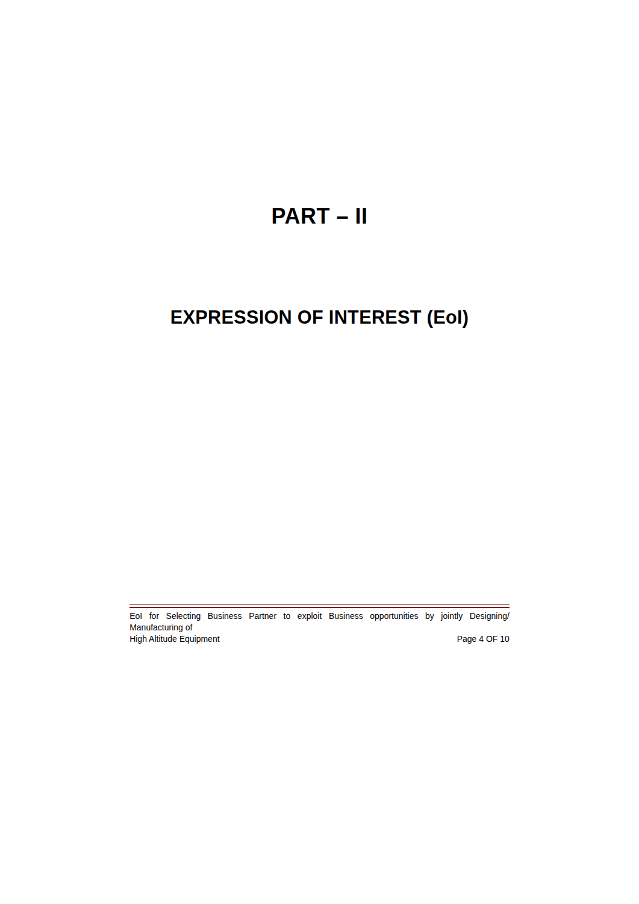PART – II
EXPRESSION OF INTEREST (EoI)
EoI for Selecting Business Partner to exploit Business opportunities by jointly Designing/ Manufacturing of
High Altitude Equipment Page 4 OF 10